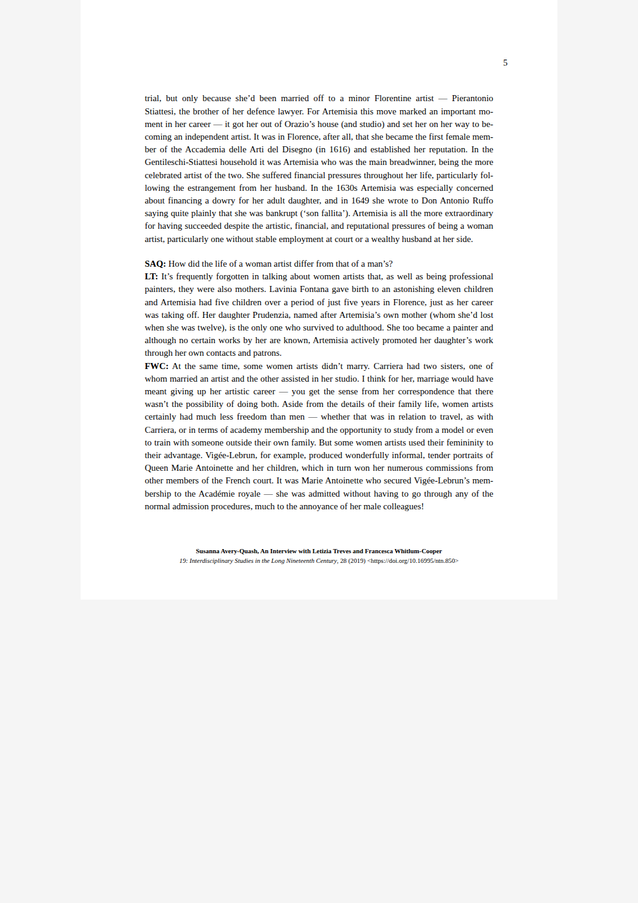5
trial, but only because she’d been married off to a minor Florentine artist — Pierantonio Stiattesi, the brother of her defence lawyer. For Artemisia this move marked an important moment in her career — it got her out of Orazio’s house (and studio) and set her on her way to becoming an independent artist. It was in Florence, after all, that she became the first female member of the Accademia delle Arti del Disegno (in 1616) and established her reputation. In the Gentileschi-Stiattesi household it was Artemisia who was the main breadwinner, being the more celebrated artist of the two. She suffered financial pressures throughout her life, particularly following the estrangement from her husband. In the 1630s Artemisia was especially concerned about financing a dowry for her adult daughter, and in 1649 she wrote to Don Antonio Ruffo saying quite plainly that she was bankrupt (‘son fallita’). Artemisia is all the more extraordinary for having succeeded despite the artistic, financial, and reputational pressures of being a woman artist, particularly one without stable employment at court or a wealthy husband at her side.
SAQ: How did the life of a woman artist differ from that of a man’s?
LT: It’s frequently forgotten in talking about women artists that, as well as being professional painters, they were also mothers. Lavinia Fontana gave birth to an astonishing eleven children and Artemisia had five children over a period of just five years in Florence, just as her career was taking off. Her daughter Prudenzia, named after Artemisia’s own mother (whom she’d lost when she was twelve), is the only one who survived to adulthood. She too became a painter and although no certain works by her are known, Artemisia actively promoted her daughter’s work through her own contacts and patrons.
FWC: At the same time, some women artists didn’t marry. Carriera had two sisters, one of whom married an artist and the other assisted in her studio. I think for her, marriage would have meant giving up her artistic career — you get the sense from her correspondence that there wasn’t the possibility of doing both. Aside from the details of their family life, women artists certainly had much less freedom than men — whether that was in relation to travel, as with Carriera, or in terms of academy membership and the opportunity to study from a model or even to train with someone outside their own family. But some women artists used their femininity to their advantage. Vigée-Lebrun, for example, produced wonderfully informal, tender portraits of Queen Marie Antoinette and her children, which in turn won her numerous commissions from other members of the French court. It was Marie Antoinette who secured Vigée-Lebrun’s membership to the Académie royale — she was admitted without having to go through any of the normal admission procedures, much to the annoyance of her male colleagues!
Susanna Avery-Quash, An Interview with Letizia Treves and Francesca Whitlum-Cooper
19: Interdisciplinary Studies in the Long Nineteenth Century, 28 (2019) <https://doi.org/10.16995/ntn.850>